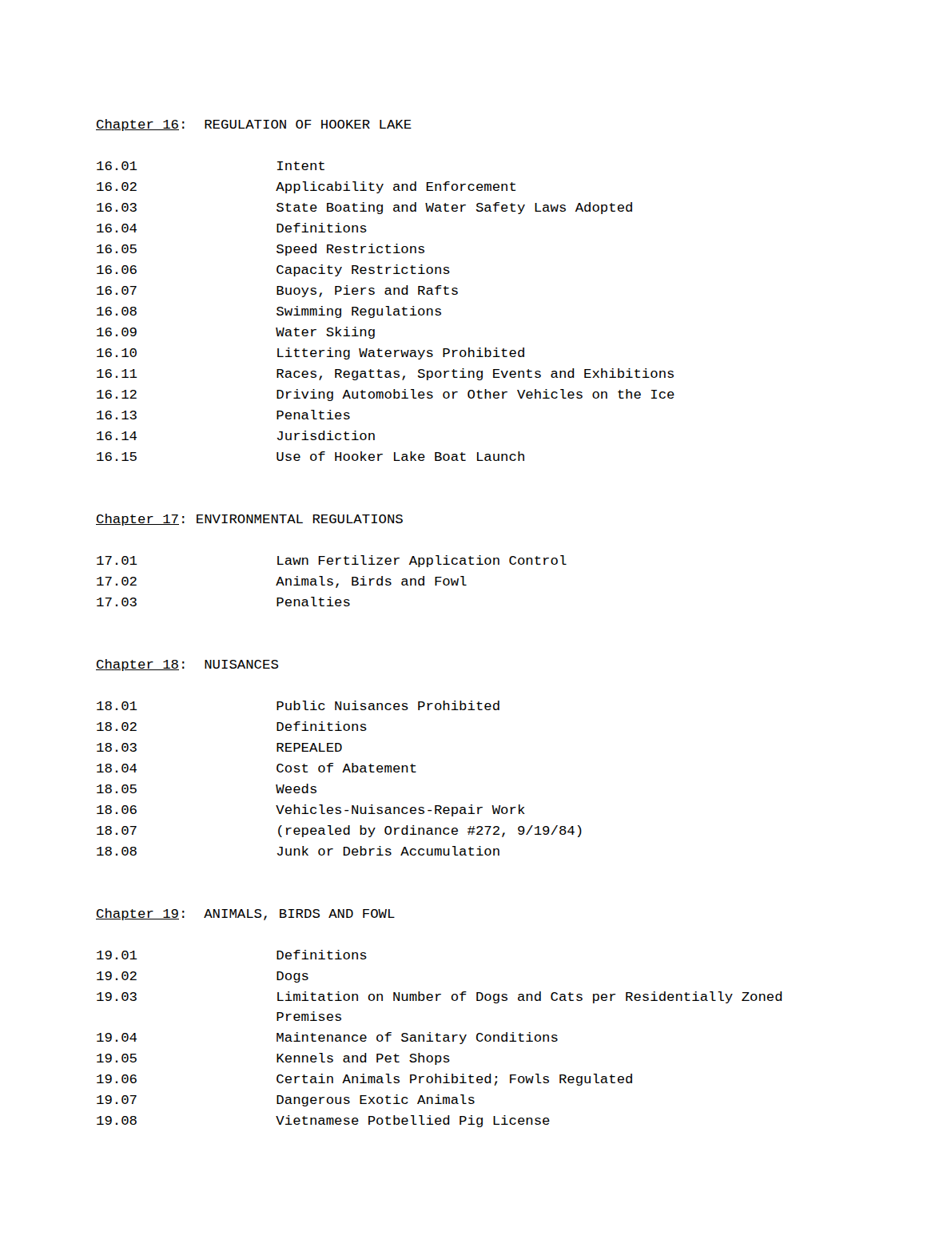Chapter 16: REGULATION OF HOOKER LAKE
| 16.01 | Intent |
| 16.02 | Applicability and Enforcement |
| 16.03 | State Boating and Water Safety Laws Adopted |
| 16.04 | Definitions |
| 16.05 | Speed Restrictions |
| 16.06 | Capacity Restrictions |
| 16.07 | Buoys, Piers and Rafts |
| 16.08 | Swimming Regulations |
| 16.09 | Water Skiing |
| 16.10 | Littering Waterways Prohibited |
| 16.11 | Races, Regattas, Sporting Events and Exhibitions |
| 16.12 | Driving Automobiles or Other Vehicles on the Ice |
| 16.13 | Penalties |
| 16.14 | Jurisdiction |
| 16.15 | Use of Hooker Lake Boat Launch |
Chapter 17: ENVIRONMENTAL REGULATIONS
| 17.01 | Lawn Fertilizer Application Control |
| 17.02 | Animals, Birds and Fowl |
| 17.03 | Penalties |
Chapter 18: NUISANCES
| 18.01 | Public Nuisances Prohibited |
| 18.02 | Definitions |
| 18.03 | REPEALED |
| 18.04 | Cost of Abatement |
| 18.05 | Weeds |
| 18.06 | Vehicles-Nuisances-Repair Work |
| 18.07 | (repealed by Ordinance #272, 9/19/84) |
| 18.08 | Junk or Debris Accumulation |
Chapter 19: ANIMALS, BIRDS AND FOWL
| 19.01 | Definitions |
| 19.02 | Dogs |
| 19.03 | Limitation on Number of Dogs and Cats per Residentially Zoned Premises |
| 19.04 | Maintenance of Sanitary Conditions |
| 19.05 | Kennels and Pet Shops |
| 19.06 | Certain Animals Prohibited; Fowls Regulated |
| 19.07 | Dangerous Exotic Animals |
| 19.08 | Vietnamese Potbellied Pig License |